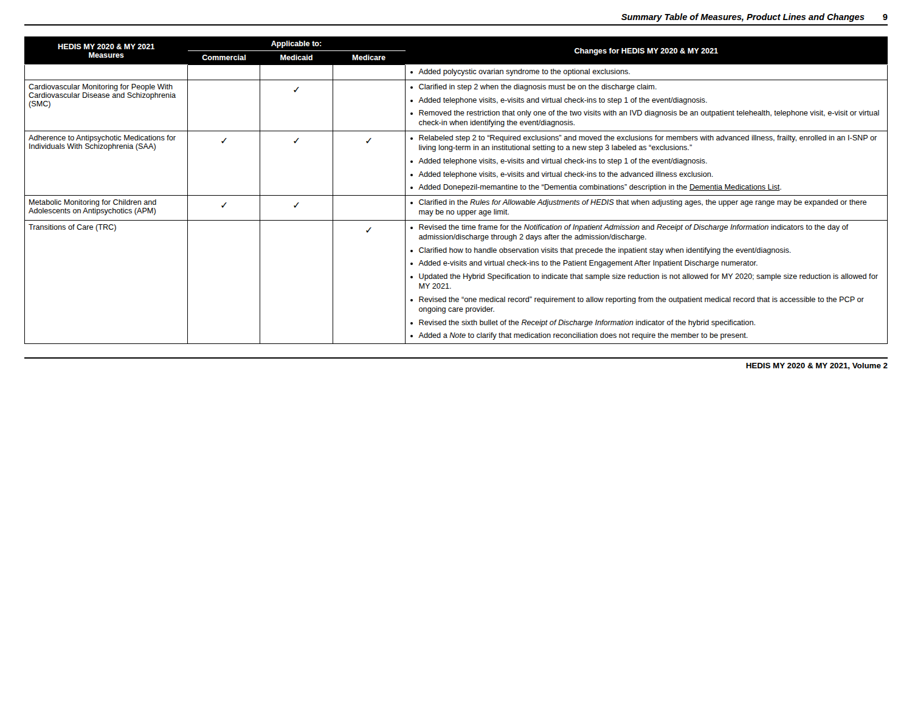Summary Table of Measures, Product Lines and Changes 9
| HEDIS MY 2020 & MY 2021 Measures | Applicable to: | Changes for HEDIS MY 2020 & MY 2021 |
| --- | --- | --- |
| Commercial | Medicaid | Medicare |
| | | | | Added polycystic ovarian syndrome to the optional exclusions. |
| Cardiovascular Monitoring for People With Cardiovascular Disease and Schizophrenia (SMC) | | ✓ | | Clarified in step 2 when the diagnosis must be on the discharge claim. Added telephone visits, e-visits and virtual check-ins to step 1 of the event/diagnosis. Removed the restriction that only one of the two visits with an IVD diagnosis be an outpatient telehealth, telephone visit, e-visit or virtual check-in when identifying the event/diagnosis. |
| Adherence to Antipsychotic Medications for Individuals With Schizophrenia (SAA) | ✓ | ✓ | ✓ | Relabeled step 2 to “Required exclusions” and moved the exclusions for members with advanced illness, frailty, enrolled in an I-SNP or living long-term in an institutional setting to a new step 3 labeled as “exclusions.” Added telephone visits, e-visits and virtual check-ins to step 1 of the event/diagnosis. Added telephone visits, e-visits and virtual check-ins to the advanced illness exclusion. Added Donepezil-memantine to the “Dementia combinations” description in the Dementia Medications List . |
| Metabolic Monitoring for Children and Adolescents on Antipsychotics (APM) | ✓ | ✓ | | Clarified in the Rules for Allowable Adjustments of HEDIS that when adjusting ages, the upper age range may be expanded or there may be no upper age limit. |
| Transitions of Care (TRC) | | | ✓ | Revised the time frame for the Notification of Inpatient Admission and Receipt of Discharge Information indicators to the day of admission/discharge through 2 days after the admission/discharge. Clarified how to handle observation visits that precede the inpatient stay when identifying the event/diagnosis. Added e-visits and virtual check-ins to the Patient Engagement After Inpatient Discharge numerator. Updated the Hybrid Specification to indicate that sample size reduction is not allowed for MY 2020; sample size reduction is allowed for MY 2021. Revised the “one medical record” requirement to allow reporting from the outpatient medical record that is accessible to the PCP or ongoing care provider. Revised the sixth bullet of the Receipt of Discharge Information indicator of the hybrid specification. Added a Note to clarify that medication reconciliation does not require the member to be present. |
HEDIS MY 2020 & MY 2021, Volume 2